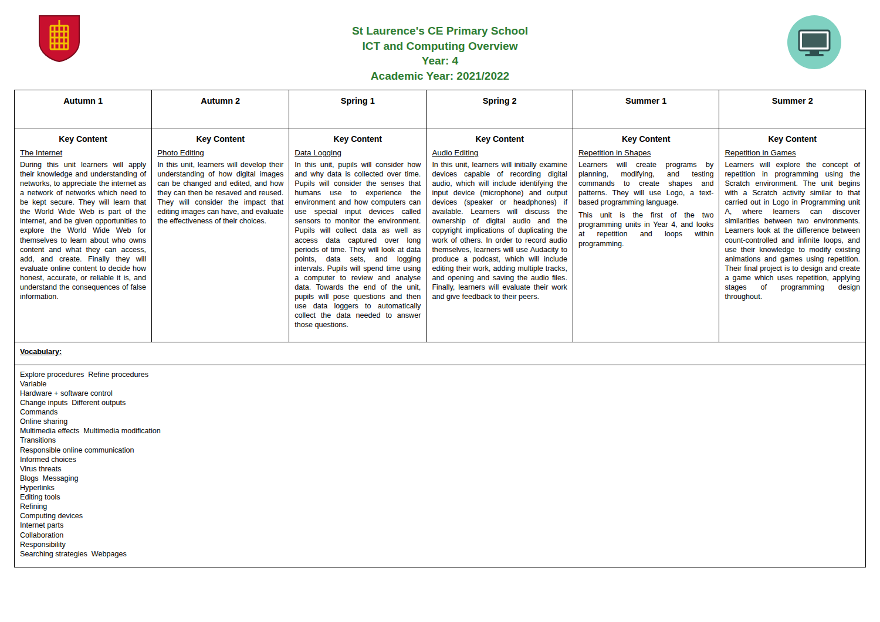St Laurence's CE Primary School
ICT and Computing Overview
Year: 4
Academic Year: 2021/2022
| Autumn 1 | Autumn 2 | Spring 1 | Spring 2 | Summer 1 | Summer 2 |
| --- | --- | --- | --- | --- | --- |
| Key Content The Internet During this unit learners will apply their knowledge and understanding of networks, to appreciate the internet as a network of networks which need to be kept secure. They will learn that the World Wide Web is part of the internet, and be given opportunities to explore the World Wide Web for themselves to learn about who owns content and what they can access, add, and create. Finally they will evaluate online content to decide how honest, accurate, or reliable it is, and understand the consequences of false information. | Key Content Photo Editing In this unit, learners will develop their understanding of how digital images can be changed and edited, and how they can then be resaved and reused. They will consider the impact that editing images can have, and evaluate the effectiveness of their choices. | Key Content Data Logging In this unit, pupils will consider how and why data is collected over time. Pupils will consider the senses that humans use to experience the environment and how computers can use special input devices called sensors to monitor the environment. Pupils will collect data as well as access data captured over long periods of time. They will look at data points, data sets, and logging intervals. Pupils will spend time using a computer to review and analyse data. Towards the end of the unit, pupils will pose questions and then use data loggers to automatically collect the data needed to answer those questions. | Key Content Audio Editing In this unit, learners will initially examine devices capable of recording digital audio, which will include identifying the input device (microphone) and output devices (speaker or headphones) if available. Learners will discuss the ownership of digital audio and the copyright implications of duplicating the work of others. In order to record audio themselves, learners will use Audacity to produce a podcast, which will include editing their work, adding multiple tracks, and opening and saving the audio files. Finally, learners will evaluate their work and give feedback to their peers. | Key Content Repetition in Shapes Learners will create programs by planning, modifying, and testing commands to create shapes and patterns. They will use Logo, a text-based programming language. This unit is the first of the two programming units in Year 4, and looks at repetition and loops within programming. | Key Content Repetition in Games Learners will explore the concept of repetition in programming using the Scratch environment. The unit begins with a Scratch activity similar to that carried out in Logo in Programming unit A, where learners can discover similarities between two environments. Learners look at the difference between count-controlled and infinite loops, and use their knowledge to modify existing animations and games using repetition. Their final project is to design and create a game which uses repetition, applying stages of programming design throughout. |
| Vocabulary: |
| Explore procedures Refine procedures Variable Hardware + software control Change inputs Different outputs Commands Online sharing Multimedia effects Multimedia modification Transitions Responsible online communication Informed choices Virus threats Blogs Messaging Hyperlinks Editing tools Refining Computing devices Internet parts Collaboration Responsibility Searching strategies Webpages |